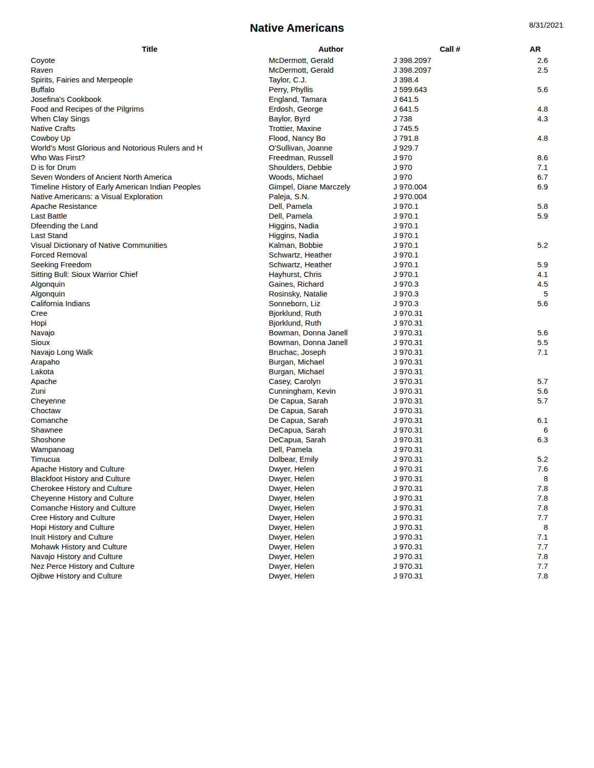8/31/2021
Native Americans
| Title | Author | Call # | AR |
| --- | --- | --- | --- |
| Coyote | McDermott, Gerald | J 398.2097 | 2.6 |
| Raven | McDermott, Gerald | J 398.2097 | 2.5 |
| Spirits, Fairies and Merpeople | Taylor, C.J. | J 398.4 | |
| Buffalo | Perry, Phyllis | J 599.643 | 5.6 |
| Josefina's Cookbook | England, Tamara | J 641.5 | |
| Food and Recipes of the Pilgrims | Erdosh, George | J 641.5 | 4.8 |
| When Clay Sings | Baylor, Byrd | J 738 | 4.3 |
| Native Crafts | Trottier, Maxine | J 745.5 | |
| Cowboy Up | Flood, Nancy Bo | J 791.8 | 4.8 |
| World's Most Glorious and Notorious Rulers and H | O'Sullivan, Joanne | J 929.7 | |
| Who Was First? | Freedman, Russell | J 970 | 8.6 |
| D is for Drum | Shoulders, Debbie | J 970 | 7.1 |
| Seven Wonders of Ancient North America | Woods, Michael | J 970 | 6.7 |
| Timeline History of Early American Indian Peoples | Gimpel, Diane Marczely | J 970.004 | 6.9 |
| Native Americans: a Visual Exploration | Paleja, S.N. | J 970.004 | |
| Apache Resistance | Dell, Pamela | J 970.1 | 5.8 |
| Last Battle | Dell, Pamela | J 970.1 | 5.9 |
| Dfeending the Land | Higgins, Nadia | J 970.1 | |
| Last Stand | Higgins, Nadia | J 970.1 | |
| Visual Dictionary of Native Communities | Kalman, Bobbie | J 970.1 | 5.2 |
| Forced Removal | Schwartz, Heather | J 970.1 | |
| Seeking Freedom | Schwartz, Heather | J 970.1 | 5.9 |
| Sitting Bull: Sioux Warrior Chief | Hayhurst, Chris | J 970.1 | 4.1 |
| Algonquin | Gaines, Richard | J 970.3 | 4.5 |
| Algonquin | Rosinsky, Natalie | J 970.3 | 5 |
| California Indians | Sonneborn, Liz | J 970.3 | 5.6 |
| Cree | Bjorklund, Ruth | J 970.31 | |
| Hopi | Bjorklund, Ruth | J 970.31 | |
| Navajo | Bowman, Donna Janell | J 970.31 | 5.6 |
| Sioux | Bowman, Donna Janell | J 970.31 | 5.5 |
| Navajo Long Walk | Bruchac, Joseph | J 970.31 | 7.1 |
| Arapaho | Burgan, Michael | J 970.31 | |
| Lakota | Burgan, Michael | J 970.31 | |
| Apache | Casey, Carolyn | J 970.31 | 5.7 |
| Zuni | Cunningham, Kevin | J 970.31 | 5.6 |
| Cheyenne | De Capua, Sarah | J 970.31 | 5.7 |
| Choctaw | De Capua, Sarah | J 970.31 | |
| Comanche | De Capua, Sarah | J 970.31 | 6.1 |
| Shawnee | DeCapua, Sarah | J 970.31 | 6 |
| Shoshone | DeCapua, Sarah | J 970.31 | 6.3 |
| Wampanoag | Dell, Pamela | J 970.31 | |
| Timucua | Dolbear, Emily | J 970.31 | 5.2 |
| Apache History and Culture | Dwyer, Helen | J 970.31 | 7.6 |
| Blackfoot History and Culture | Dwyer, Helen | J 970.31 | 8 |
| Cherokee History and Culture | Dwyer, Helen | J 970.31 | 7.8 |
| Cheyenne History and Culture | Dwyer, Helen | J 970.31 | 7.8 |
| Comanche History and Culture | Dwyer, Helen | J 970.31 | 7.8 |
| Cree History and Culture | Dwyer, Helen | J 970.31 | 7.7 |
| Hopi History and Culture | Dwyer, Helen | J 970.31 | 8 |
| Inuit History and Culture | Dwyer, Helen | J 970.31 | 7.1 |
| Mohawk History and Culture | Dwyer, Helen | J 970.31 | 7.7 |
| Navajo History and Culture | Dwyer, Helen | J 970.31 | 7.8 |
| Nez Perce History and Culture | Dwyer, Helen | J 970.31 | 7.7 |
| Ojibwe History and Culture | Dwyer, Helen | J 970.31 | 7.8 |